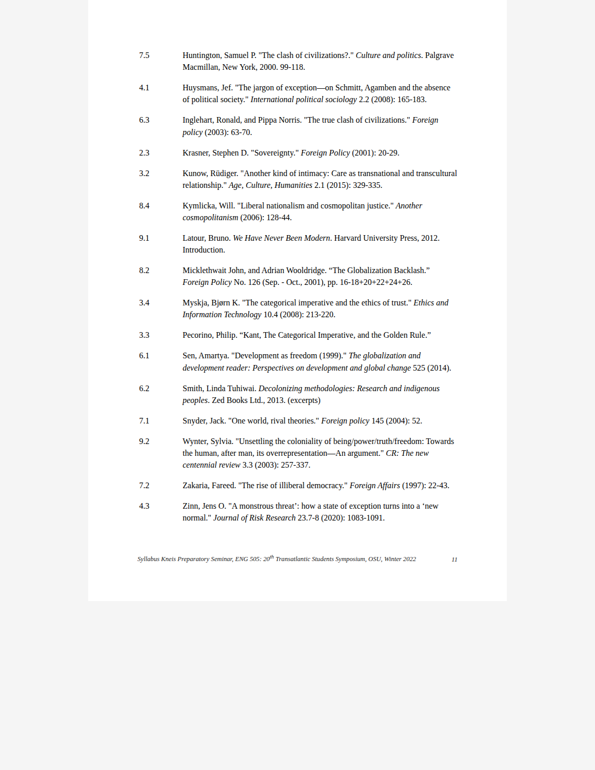7.5 Huntington, Samuel P. "The clash of civilizations?." Culture and politics. Palgrave Macmillan, New York, 2000. 99-118.
4.1 Huysmans, Jef. "The jargon of exception—on Schmitt, Agamben and the absence of political society." International political sociology 2.2 (2008): 165-183.
6.3 Inglehart, Ronald, and Pippa Norris. "The true clash of civilizations." Foreign policy (2003): 63-70.
2.3 Krasner, Stephen D. "Sovereignty." Foreign Policy (2001): 20-29.
3.2 Kunow, Rüdiger. "Another kind of intimacy: Care as transnational and transcultural relationship." Age, Culture, Humanities 2.1 (2015): 329-335.
8.4 Kymlicka, Will. "Liberal nationalism and cosmopolitan justice." Another cosmopolitanism (2006): 128-44.
9.1 Latour, Bruno. We Have Never Been Modern. Harvard University Press, 2012. Introduction.
8.2 Micklethwait John, and Adrian Wooldridge. “The Globalization Backlash.” Foreign Policy No. 126 (Sep. - Oct., 2001), pp. 16-18+20+22+24+26.
3.4 Myskja, Bjørn K. "The categorical imperative and the ethics of trust." Ethics and Information Technology 10.4 (2008): 213-220.
3.3 Pecorino, Philip. “Kant, The Categorical Imperative, and the Golden Rule.”
6.1 Sen, Amartya. "Development as freedom (1999)." The globalization and development reader: Perspectives on development and global change 525 (2014).
6.2 Smith, Linda Tuhiwai. Decolonizing methodologies: Research and indigenous peoples. Zed Books Ltd., 2013. (excerpts)
7.1 Snyder, Jack. "One world, rival theories." Foreign policy 145 (2004): 52.
9.2 Wynter, Sylvia. "Unsettling the coloniality of being/power/truth/freedom: Towards the human, after man, its overrepresentation—An argument." CR: The new centennial review 3.3 (2003): 257-337.
7.2 Zakaria, Fareed. "The rise of illiberal democracy." Foreign Affairs (1997): 22-43.
4.3 Zinn, Jens O. "A monstrous threat’: how a state of exception turns into a ‘new normal." Journal of Risk Research 23.7-8 (2020): 1083-1091.
Syllabus Kneis Preparatory Seminar, ENG 505: 20th Transatlantic Students Symposium, OSU, Winter 2022 11